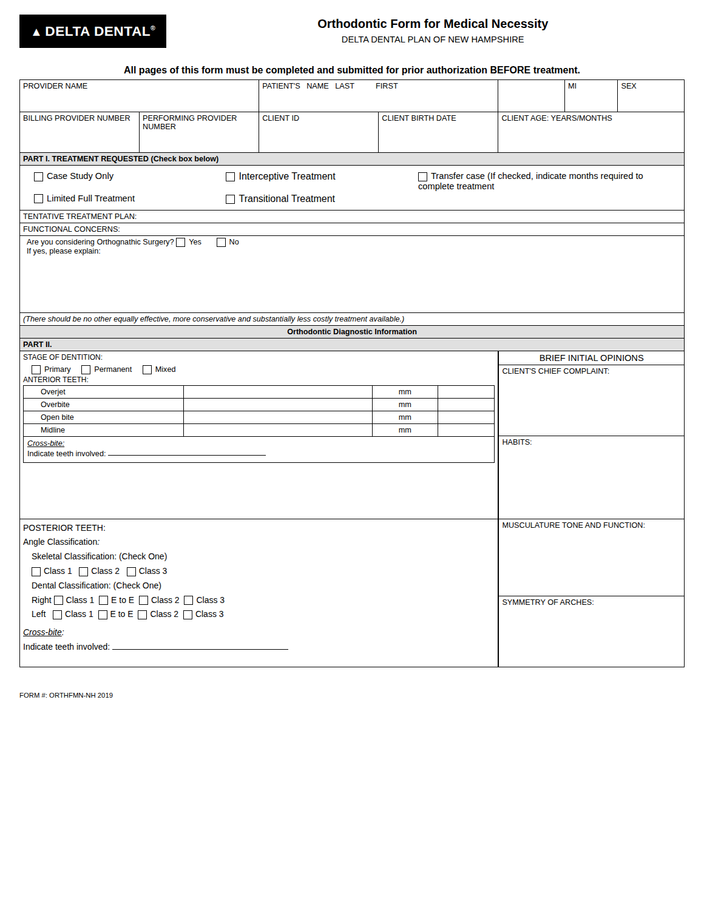▲DELTA DENTAL®
Orthodontic Form for Medical Necessity
DELTA DENTAL PLAN OF NEW HAMPSHIRE
All pages of this form must be completed and submitted for prior authorization BEFORE treatment.
| PROVIDER NAME | PATIENT'S NAME LAST FIRST | | MI | SEX |
| BILLING PROVIDER NUMBER | PERFORMING PROVIDER NUMBER | CLIENT ID | CLIENT BIRTH DATE | CLIENT AGE: YEARS/MONTHS |
| PART I. TREATMENT REQUESTED (Check box below) |
| Case Study Only Interceptive Treatment Transfer case (If checked, indicate months required to complete treatment Limited Full Treatment Transitional Treatment |
| TENTATIVE TREATMENT PLAN: |
| FUNCTIONAL CONCERNS: |
| Are you considering Orthognathic Surgery? Yes No If yes, please explain: |
| (There should be no other equally effective, more conservative and substantially less costly treatment available.) |
| Orthodontic Diagnostic Information |
| PART II. |
| STAGE OF DENTITION: Primary Permanent Mixed ANTERIOR TEETH: / Overjet / / mm / / / Overbite / / mm / / / Open bite / / mm / / / Midline / / mm / / Cross-bite: Indicate teeth involved: | / BRIEF INITIAL OPINIONS / / CLIENT'S CHIEF COMPLAINT: / / HABITS: / |
| POSTERIOR TEETH: Angle Classification : Skeletal Classification: (Check One) Class 1 Class 2 Class 3 Dental Classification: (Check One) Right Class 1 E to E Class 2 Class 3 Left Class 1 E to E Class 2 Class 3 Cross-bite : Indicate teeth involved: | / MUSCULATURE TONE AND FUNCTION: / / SYMMETRY OF ARCHES: / |
FORM #: ORTHFMN-NH 2019